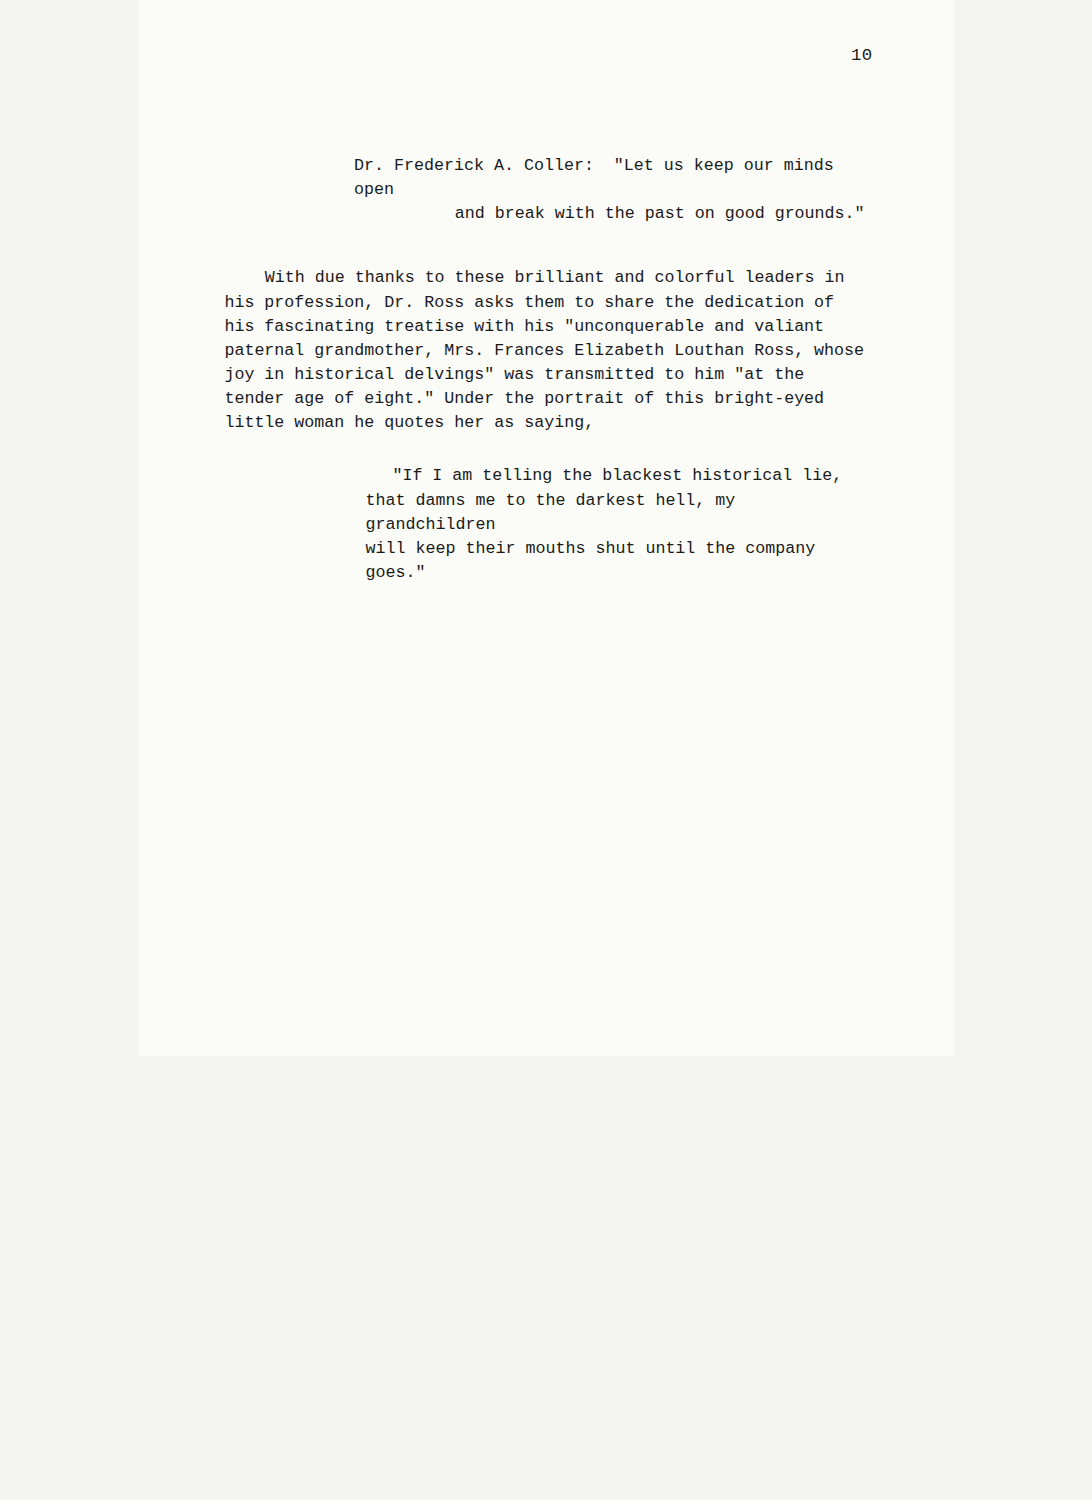10
Dr. Frederick A. Coller: "Let us keep our minds open and break with the past on good grounds."
With due thanks to these brilliant and colorful leaders in his profession, Dr. Ross asks them to share the dedication of his fascinating treatise with his "unconquerable and valiant paternal grandmother, Mrs. Frances Elizabeth Louthan Ross, whose joy in historical delvings" was transmitted to him "at the tender age of eight." Under the portrait of this bright-eyed little woman he quotes her as saying,
"If I am telling the blackest historical lie, that damns me to the darkest hell, my grandchildren will keep their mouths shut until the company goes."